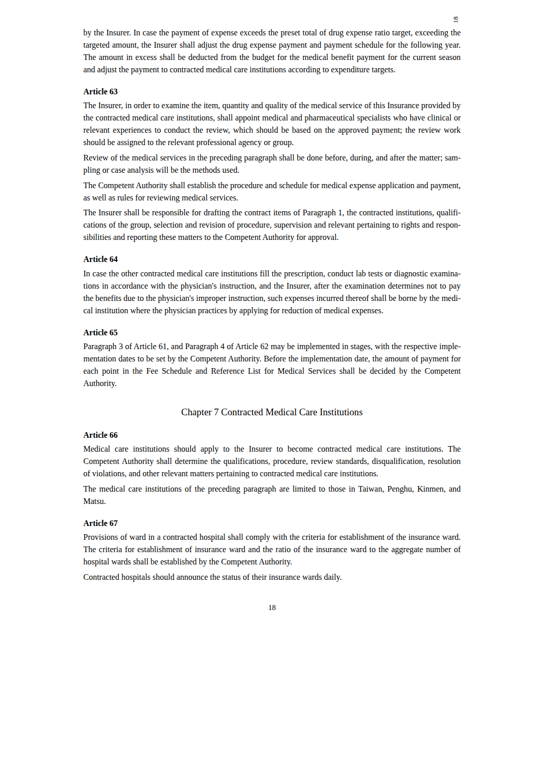18
by the Insurer. In case the payment of expense exceeds the preset total of drug expense ratio target, exceeding the targeted amount, the Insurer shall adjust the drug expense payment and payment schedule for the following year. The amount in excess shall be deducted from the budget for the medical benefit payment for the current season and adjust the payment to contracted medical care institutions according to expenditure targets.
Article 63
The Insurer, in order to examine the item, quantity and quality of the medical service of this Insurance provided by the contracted medical care institutions, shall appoint medical and pharmaceutical specialists who have clinical or relevant experiences to conduct the review, which should be based on the approved payment; the review work should be assigned to the relevant professional agency or group.
Review of the medical services in the preceding paragraph shall be done before, during, and after the matter; sampling or case analysis will be the methods used.
The Competent Authority shall establish the procedure and schedule for medical expense application and payment, as well as rules for reviewing medical services.
The Insurer shall be responsible for drafting the contract items of Paragraph 1, the contracted institutions, qualifications of the group, selection and revision of procedure, supervision and relevant pertaining to rights and responsibilities and reporting these matters to the Competent Authority for approval.
Article 64
In case the other contracted medical care institutions fill the prescription, conduct lab tests or diagnostic examinations in accordance with the physician's instruction, and the Insurer, after the examination determines not to pay the benefits due to the physician's improper instruction, such expenses incurred thereof shall be borne by the medical institution where the physician practices by applying for reduction of medical expenses.
Article 65
Paragraph 3 of Article 61, and Paragraph 4 of Article 62 may be implemented in stages, with the respective implementation dates to be set by the Competent Authority. Before the implementation date, the amount of payment for each point in the Fee Schedule and Reference List for Medical Services shall be decided by the Competent Authority.
Chapter 7 Contracted Medical Care Institutions
Article 66
Medical care institutions should apply to the Insurer to become contracted medical care institutions. The Competent Authority shall determine the qualifications, procedure, review standards, disqualification, resolution of violations, and other relevant matters pertaining to contracted medical care institutions.
The medical care institutions of the preceding paragraph are limited to those in Taiwan, Penghu, Kinmen, and Matsu.
Article 67
Provisions of ward in a contracted hospital shall comply with the criteria for establishment of the insurance ward. The criteria for establishment of insurance ward and the ratio of the insurance ward to the aggregate number of hospital wards shall be established by the Competent Authority.
Contracted hospitals should announce the status of their insurance wards daily.
18